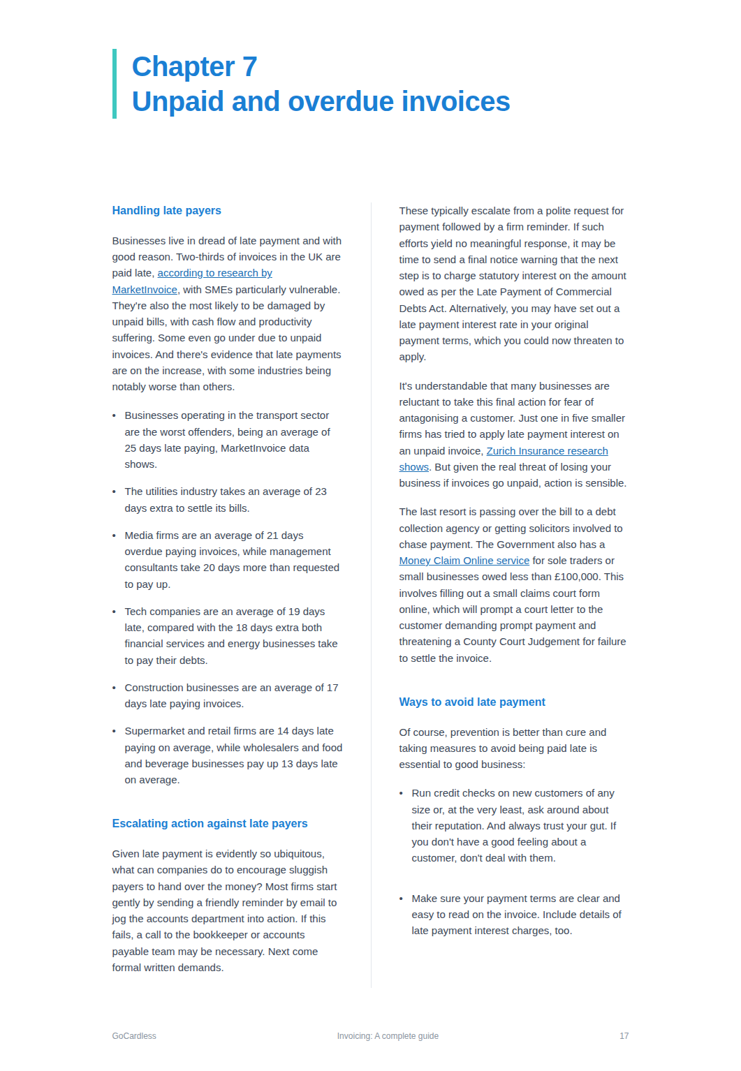Chapter 7Unpaid and overdue invoices
Handling late payers
Businesses live in dread of late payment and with good reason. Two-thirds of invoices in the UK are paid late, according to research by MarketInvoice, with SMEs particularly vulnerable. They're also the most likely to be damaged by unpaid bills, with cash flow and productivity suffering. Some even go under due to unpaid invoices. And there's evidence that late payments are on the increase, with some industries being notably worse than others.
Businesses operating in the transport sector are the worst offenders, being an average of 25 days late paying, MarketInvoice data shows.
The utilities industry takes an average of 23 days extra to settle its bills.
Media firms are an average of 21 days overdue paying invoices, while management consultants take 20 days more than requested to pay up.
Tech companies are an average of 19 days late, compared with the 18 days extra both financial services and energy businesses take to pay their debts.
Construction businesses are an average of 17 days late paying invoices.
Supermarket and retail firms are 14 days late paying on average, while wholesalers and food and beverage businesses pay up 13 days late on average.
Escalating action against late payers
Given late payment is evidently so ubiquitous, what can companies do to encourage sluggish payers to hand over the money? Most firms start gently by sending a friendly reminder by email to jog the accounts department into action. If this fails, a call to the bookkeeper or accounts payable team may be necessary. Next come formal written demands.
These typically escalate from a polite request for payment followed by a firm reminder. If such efforts yield no meaningful response, it may be time to send a final notice warning that the next step is to charge statutory interest on the amount owed as per the Late Payment of Commercial Debts Act. Alternatively, you may have set out a late payment interest rate in your original payment terms, which you could now threaten to apply.
It's understandable that many businesses are reluctant to take this final action for fear of antagonising a customer. Just one in five smaller firms has tried to apply late payment interest on an unpaid invoice, Zurich Insurance research shows. But given the real threat of losing your business if invoices go unpaid, action is sensible.
The last resort is passing over the bill to a debt collection agency or getting solicitors involved to chase payment. The Government also has a Money Claim Online service for sole traders or small businesses owed less than £100,000. This involves filling out a small claims court form online, which will prompt a court letter to the customer demanding prompt payment and threatening a County Court Judgement for failure to settle the invoice.
Ways to avoid late payment
Of course, prevention is better than cure and taking measures to avoid being paid late is essential to good business:
Run credit checks on new customers of any size or, at the very least, ask around about their reputation. And always trust your gut. If you don't have a good feeling about a customer, don't deal with them.
Make sure your payment terms are clear and easy to read on the invoice. Include details of late payment interest charges, too.
GoCardless
Invoicing: A complete guide
17